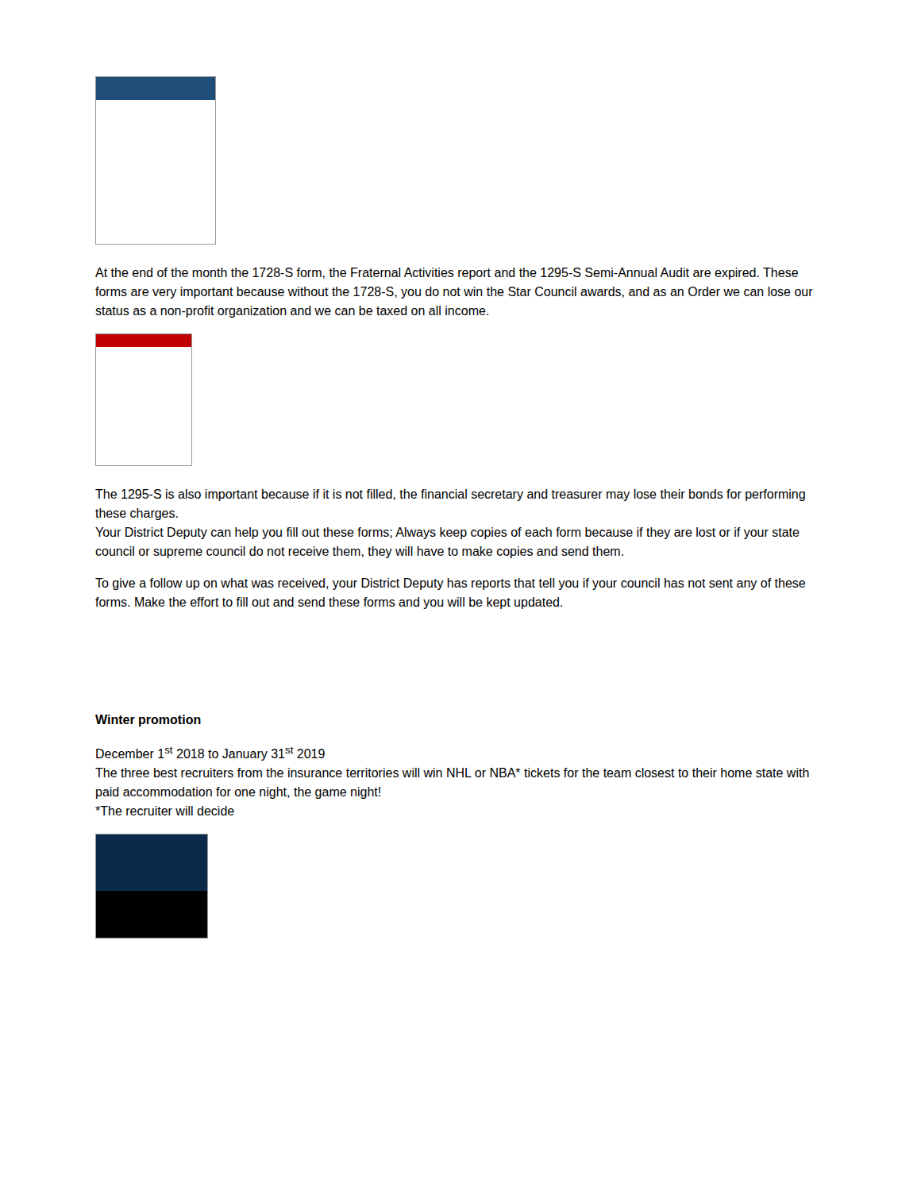At the end of the month the 1728-S form, the Fraternal Activities report and the 1295-S Semi-Annual Audit are expired. These forms are very important because without the 1728-S, you do not win the Star Council awards, and as an Order we can lose our status as a non-profit organization and we can be taxed on all income.
The 1295-S is also important because if it is not filled, the financial secretary and treasurer may lose their bonds for performing these charges.
Your District Deputy can help you fill out these forms; Always keep copies of each form because if they are lost or if your state council or supreme council do not receive them, they will have to make copies and send them.
To give a follow up on what was received, your District Deputy has reports that tell you if your council has not sent any of these forms. Make the effort to fill out and send these forms and you will be kept updated.
Winter promotion
December 1st 2018 to January 31st 2019
The three best recruiters from the insurance territories will win NHL or NBA* tickets for the team closest to their home state with paid accommodation for one night, the game night!
*The recruiter will decide